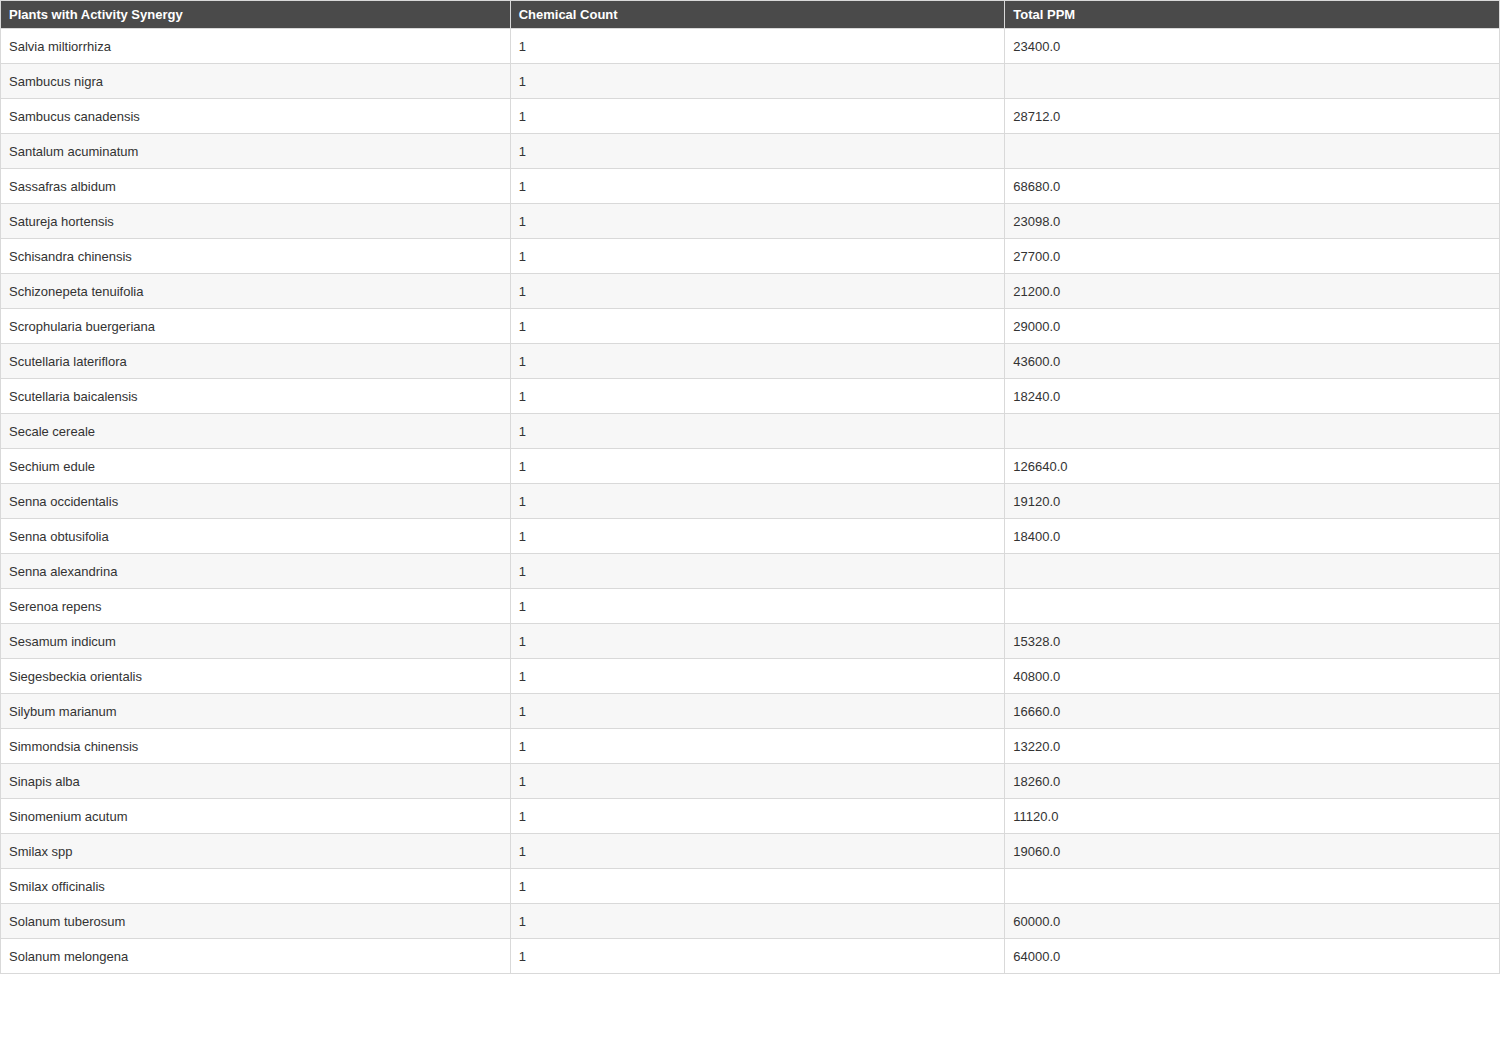| Plants with Activity Synergy | Chemical Count | Total PPM |
| --- | --- | --- |
| Salvia miltiorrhiza | 1 | 23400.0 |
| Sambucus nigra | 1 | |
| Sambucus canadensis | 1 | 28712.0 |
| Santalum acuminatum | 1 | |
| Sassafras albidum | 1 | 68680.0 |
| Satureja hortensis | 1 | 23098.0 |
| Schisandra chinensis | 1 | 27700.0 |
| Schizonepeta tenuifolia | 1 | 21200.0 |
| Scrophularia buergeriana | 1 | 29000.0 |
| Scutellaria lateriflora | 1 | 43600.0 |
| Scutellaria baicalensis | 1 | 18240.0 |
| Secale cereale | 1 | |
| Sechium edule | 1 | 126640.0 |
| Senna occidentalis | 1 | 19120.0 |
| Senna obtusifolia | 1 | 18400.0 |
| Senna alexandrina | 1 | |
| Serenoa repens | 1 | |
| Sesamum indicum | 1 | 15328.0 |
| Siegesbeckia orientalis | 1 | 40800.0 |
| Silybum marianum | 1 | 16660.0 |
| Simmondsia chinensis | 1 | 13220.0 |
| Sinapis alba | 1 | 18260.0 |
| Sinomenium acutum | 1 | 11120.0 |
| Smilax spp | 1 | 19060.0 |
| Smilax officinalis | 1 | |
| Solanum tuberosum | 1 | 60000.0 |
| Solanum melongena | 1 | 64000.0 |